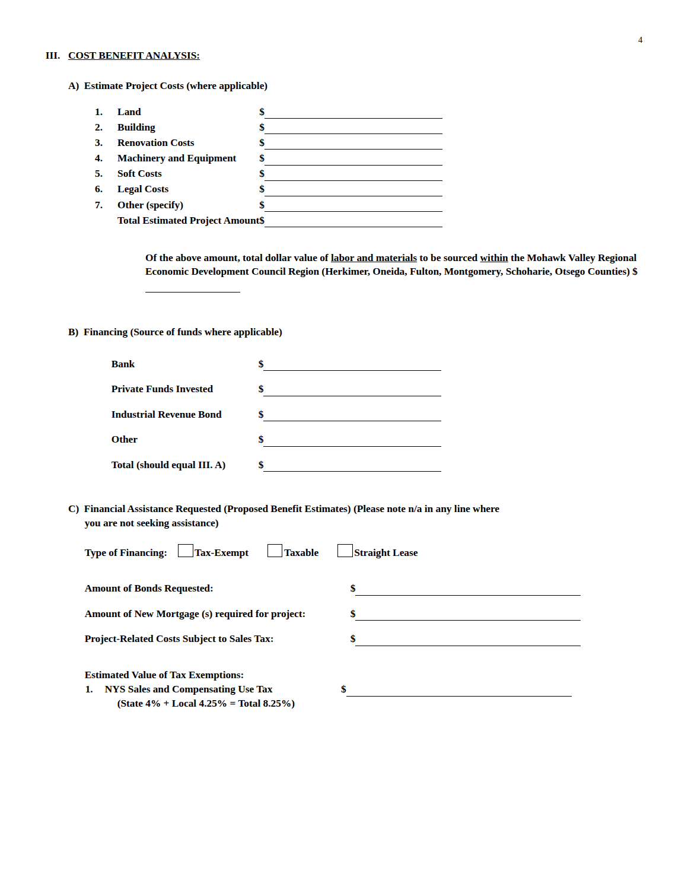4
III. COST BENEFIT ANALYSIS:
A) Estimate Project Costs (where applicable)
| 1. | Land | $ |
| 2. | Building | $ |
| 3. | Renovation Costs | $ |
| 4. | Machinery and Equipment | $ |
| 5. | Soft Costs | $ |
| 6. | Legal Costs | $ |
| 7. | Other (specify) | $ |
| | Total Estimated Project Amount | $ |
Of the above amount, total dollar value of labor and materials to be sourced within the Mohawk Valley Regional Economic Development Council Region (Herkimer, Oneida, Fulton, Montgomery, Schoharie, Otsego Counties) $
B) Financing (Source of funds where applicable)
| Bank | $ |
| Private Funds Invested | $ |
| Industrial Revenue Bond | $ |
| Other | $ |
| Total (should equal III. A) | $ |
C) Financial Assistance Requested (Proposed Benefit Estimates) (Please note n/a in any line where
you are not seeking assistance)
Type of Financing: Tax-Exempt Taxable Straight Lease
| Amount of Bonds Requested: | $ |
| Amount of New Mortgage (s) required for project: | $ |
| Project-Related Costs Subject to Sales Tax: | $ |
Estimated Value of Tax Exemptions:
| 1. | NYS Sales and Compensating Use Tax (State 4% + Local 4.25% = Total 8.25%) | $ |